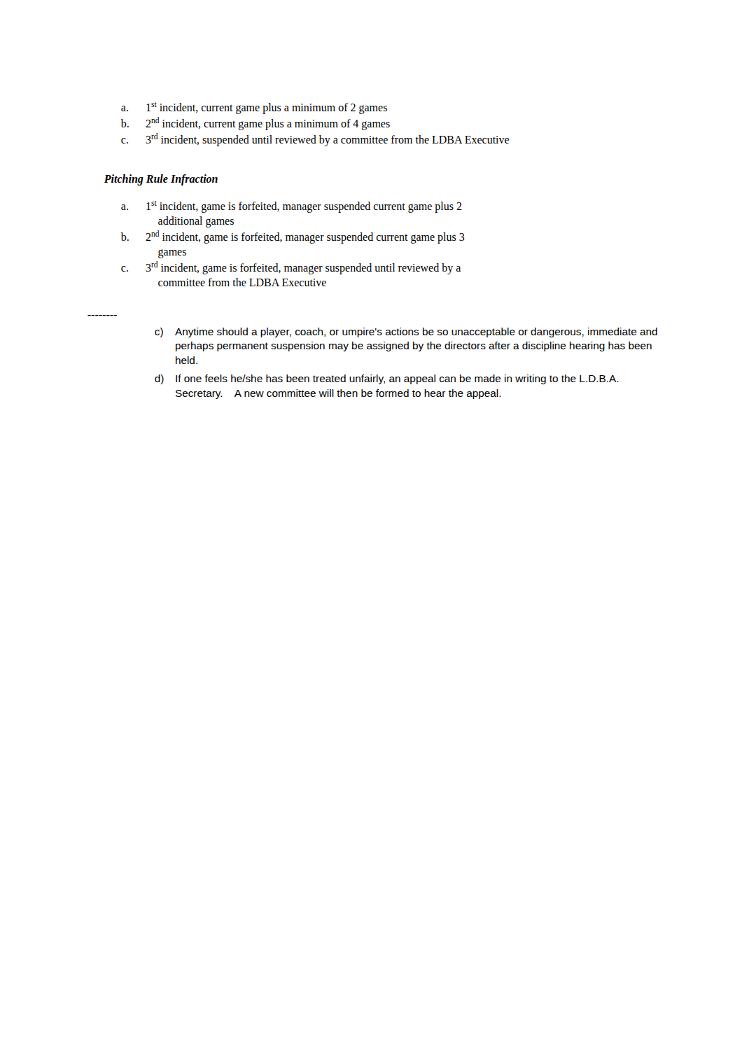a. 1st incident, current game plus a minimum of 2 games
b. 2nd incident, current game plus a minimum of 4 games
c. 3rd incident, suspended until reviewed by a committee from the LDBA Executive
Pitching Rule Infraction
a. 1st incident, game is forfeited, manager suspended current game plus 2additional games
b. 2nd incident, game is forfeited, manager suspended current game plus 3games
c. 3rd incident, game is forfeited, manager suspended until reviewed by acommittee from the LDBA Executive
--------
c) Anytime should a player, coach, or umpire's actions be so unacceptable or dangerous, immediate and perhaps permanent suspension may be assigned by the directors after a discipline hearing has been held.
d) If one feels he/she has been treated unfairly, an appeal can be made in writing to the L.D.B.A. Secretary. A new committee will then be formed to hear the appeal.